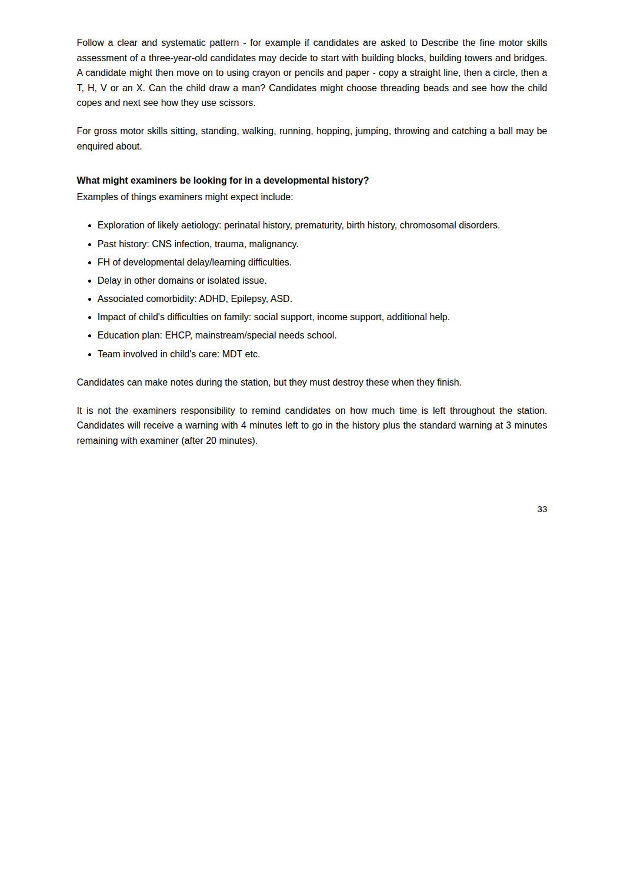Follow a clear and systematic pattern - for example if candidates are asked to Describe the fine motor skills assessment of a three-year-old candidates may decide to start with building blocks, building towers and bridges. A candidate might then move on to using crayon or pencils and paper - copy a straight line, then a circle, then a T, H, V or an X. Can the child draw a man? Candidates might choose threading beads and see how the child copes and next see how they use scissors.
For gross motor skills sitting, standing, walking, running, hopping, jumping, throwing and catching a ball may be enquired about.
What might examiners be looking for in a developmental history?
Examples of things examiners might expect include:
Exploration of likely aetiology: perinatal history, prematurity, birth history, chromosomal disorders.
Past history: CNS infection, trauma, malignancy.
FH of developmental delay/learning difficulties.
Delay in other domains or isolated issue.
Associated comorbidity: ADHD, Epilepsy, ASD.
Impact of child's difficulties on family: social support, income support, additional help.
Education plan: EHCP, mainstream/special needs school.
Team involved in child's care: MDT etc.
Candidates can make notes during the station, but they must destroy these when they finish.
It is not the examiners responsibility to remind candidates on how much time is left throughout the station. Candidates will receive a warning with 4 minutes left to go in the history plus the standard warning at 3 minutes remaining with examiner (after 20 minutes).
33